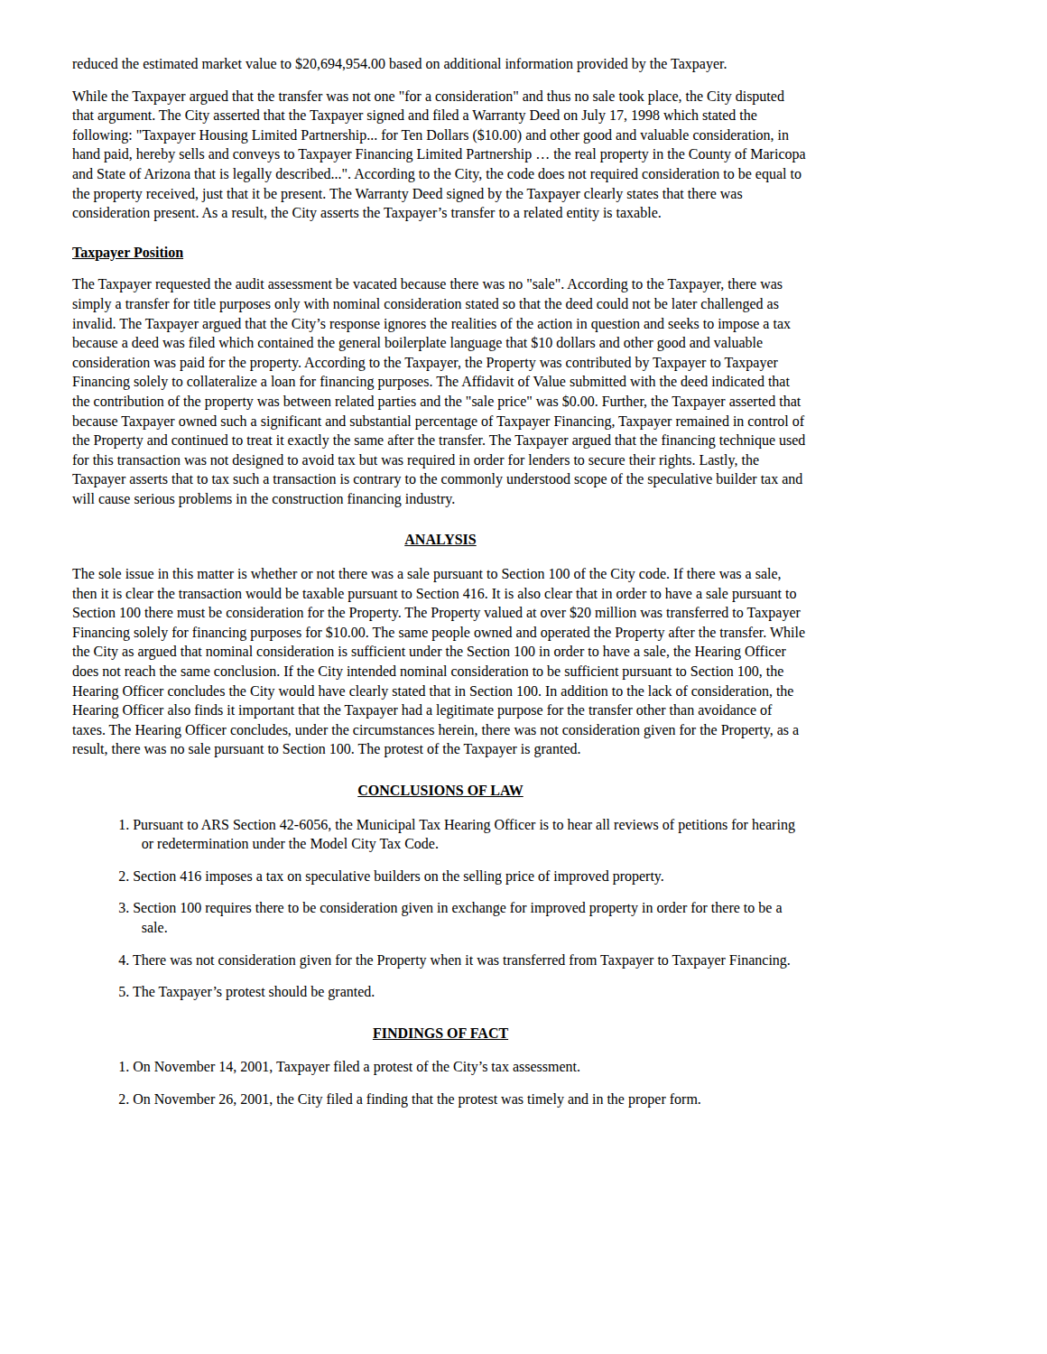reduced the estimated market value to $20,694,954.00 based on additional information provided by the Taxpayer.
While the Taxpayer argued that the transfer was not one "for a consideration" and thus no sale took place, the City disputed that argument. The City asserted that the Taxpayer signed and filed a Warranty Deed on July 17, 1998 which stated the following: "Taxpayer Housing Limited Partnership... for Ten Dollars ($10.00) and other good and valuable consideration, in hand paid, hereby sells and conveys to Taxpayer Financing Limited Partnership … the real property in the County of Maricopa and State of Arizona that is legally described...". According to the City, the code does not required consideration to be equal to the property received, just that it be present. The Warranty Deed signed by the Taxpayer clearly states that there was consideration present. As a result, the City asserts the Taxpayer’s transfer to a related entity is taxable.
Taxpayer Position
The Taxpayer requested the audit assessment be vacated because there was no "sale". According to the Taxpayer, there was simply a transfer for title purposes only with nominal consideration stated so that the deed could not be later challenged as invalid. The Taxpayer argued that the City’s response ignores the realities of the action in question and seeks to impose a tax because a deed was filed which contained the general boilerplate language that $10 dollars and other good and valuable consideration was paid for the property. According to the Taxpayer, the Property was contributed by Taxpayer to Taxpayer Financing solely to collateralize a loan for financing purposes. The Affidavit of Value submitted with the deed indicated that the contribution of the property was between related parties and the "sale price" was $0.00. Further, the Taxpayer asserted that because Taxpayer owned such a significant and substantial percentage of Taxpayer Financing, Taxpayer remained in control of the Property and continued to treat it exactly the same after the transfer. The Taxpayer argued that the financing technique used for this transaction was not designed to avoid tax but was required in order for lenders to secure their rights. Lastly, the Taxpayer asserts that to tax such a transaction is contrary to the commonly understood scope of the speculative builder tax and will cause serious problems in the construction financing industry.
ANALYSIS
The sole issue in this matter is whether or not there was a sale pursuant to Section 100 of the City code. If there was a sale, then it is clear the transaction would be taxable pursuant to Section 416. It is also clear that in order to have a sale pursuant to Section 100 there must be consideration for the Property. The Property valued at over $20 million was transferred to Taxpayer Financing solely for financing purposes for $10.00. The same people owned and operated the Property after the transfer. While the City as argued that nominal consideration is sufficient under the Section 100 in order to have a sale, the Hearing Officer does not reach the same conclusion. If the City intended nominal consideration to be sufficient pursuant to Section 100, the Hearing Officer concludes the City would have clearly stated that in Section 100. In addition to the lack of consideration, the Hearing Officer also finds it important that the Taxpayer had a legitimate purpose for the transfer other than avoidance of taxes. The Hearing Officer concludes, under the circumstances herein, there was not consideration given for the Property, as a result, there was no sale pursuant to Section 100. The protest of the Taxpayer is granted.
CONCLUSIONS OF LAW
Pursuant to ARS Section 42-6056, the Municipal Tax Hearing Officer is to hear all reviews of petitions for hearing or redetermination under the Model City Tax Code.
Section 416 imposes a tax on speculative builders on the selling price of improved property.
Section 100 requires there to be consideration given in exchange for improved property in order for there to be a sale.
There was not consideration given for the Property when it was transferred from Taxpayer to Taxpayer Financing.
The Taxpayer’s protest should be granted.
FINDINGS OF FACT
On November 14, 2001, Taxpayer filed a protest of the City’s tax assessment.
On November 26, 2001, the City filed a finding that the protest was timely and in the proper form.